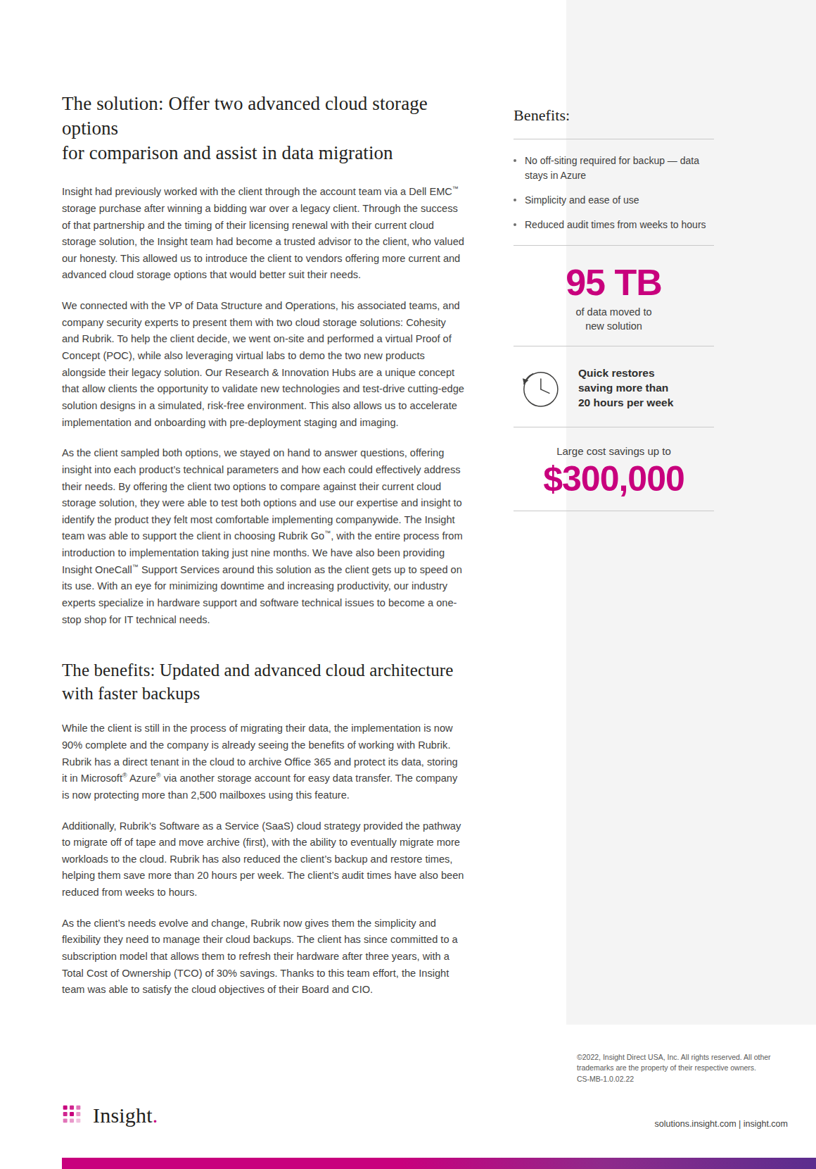The solution: Offer two advanced cloud storage options
for comparison and assist in data migration
Insight had previously worked with the client through the account team via a Dell EMC™ storage purchase after winning a bidding war over a legacy client. Through the success of that partnership and the timing of their licensing renewal with their current cloud storage solution, the Insight team had become a trusted advisor to the client, who valued our honesty. This allowed us to introduce the client to vendors offering more current and advanced cloud storage options that would better suit their needs.
We connected with the VP of Data Structure and Operations, his associated teams, and company security experts to present them with two cloud storage solutions: Cohesity and Rubrik. To help the client decide, we went on-site and performed a virtual Proof of Concept (POC), while also leveraging virtual labs to demo the two new products alongside their legacy solution. Our Research & Innovation Hubs are a unique concept that allow clients the opportunity to validate new technologies and test-drive cutting-edge solution designs in a simulated, risk-free environment. This also allows us to accelerate implementation and onboarding with pre-deployment staging and imaging.
As the client sampled both options, we stayed on hand to answer questions, offering insight into each product’s technical parameters and how each could effectively address their needs. By offering the client two options to compare against their current cloud storage solution, they were able to test both options and use our expertise and insight to identify the product they felt most comfortable implementing companywide. The Insight team was able to support the client in choosing Rubrik Go™, with the entire process from introduction to implementation taking just nine months. We have also been providing Insight OneCall™ Support Services around this solution as the client gets up to speed on its use. With an eye for minimizing downtime and increasing productivity, our industry experts specialize in hardware support and software technical issues to become a one-stop shop for IT technical needs.
The benefits: Updated and advanced cloud architecture
with faster backups
While the client is still in the process of migrating their data, the implementation is now 90% complete and the company is already seeing the benefits of working with Rubrik. Rubrik has a direct tenant in the cloud to archive Office 365 and protect its data, storing it in Microsoft® Azure® via another storage account for easy data transfer. The company is now protecting more than 2,500 mailboxes using this feature.
Additionally, Rubrik’s Software as a Service (SaaS) cloud strategy provided the pathway to migrate off of tape and move archive (first), with the ability to eventually migrate more workloads to the cloud. Rubrik has also reduced the client’s backup and restore times, helping them save more than 20 hours per week. The client’s audit times have also been reduced from weeks to hours.
As the client’s needs evolve and change, Rubrik now gives them the simplicity and flexibility they need to manage their cloud backups. The client has since committed to a subscription model that allows them to refresh their hardware after three years, with a Total Cost of Ownership (TCO) of 30% savings. Thanks to this team effort, the Insight team was able to satisfy the cloud objectives of their Board and CIO.
Benefits:
No off-siting required for backup — data stays in Azure
Simplicity and ease of use
Reduced audit times from weeks to hours
95 TB
of data moved to
new solution
Quick restores
saving more than
20 hours per week
Large cost savings up to
$300,000
©2022, Insight Direct USA, Inc. All rights reserved. All other trademarks are the property of their respective owners.
CS-MB-1.0.02.22
Insight.
solutions.insight.com | insight.com